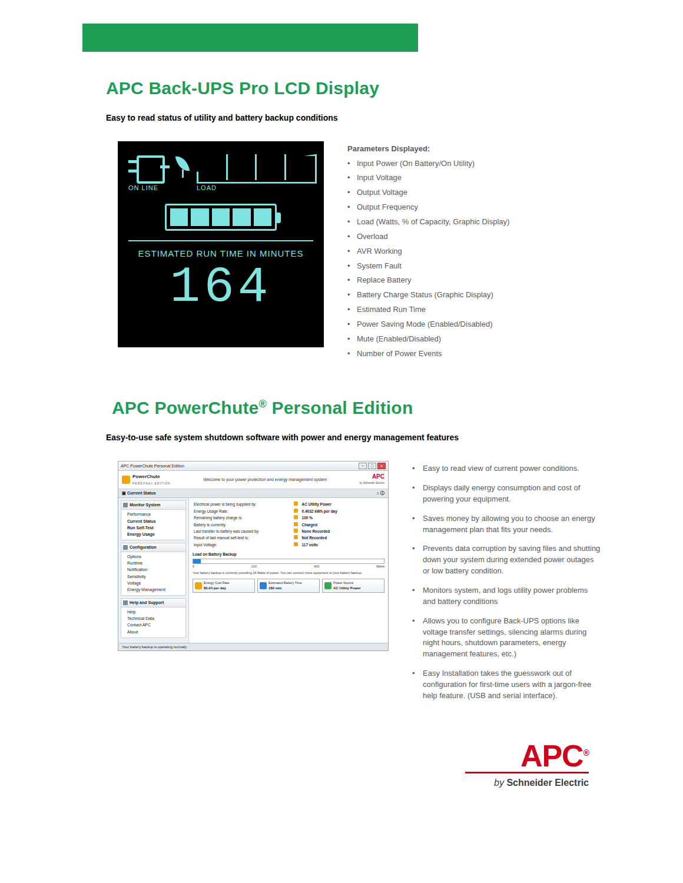APC Back-UPS Pro LCD Display
Easy to read status of utility and battery backup conditions
ON LINE LOAD
ESTIMATED RUN TIME IN MINUTES
164
Parameters Displayed:
Input Power (On Battery/On Utility)
Input Voltage
Output Voltage
Output Frequency
Load (Watts, % of Capacity, Graphic Display)
Overload
AVR Working
System Fault
Replace Battery
Battery Charge Status (Graphic Display)
Estimated Run Time
Power Saving Mode (Enabled/Disabled)
Mute (Enabled/Disabled)
Number of Power Events
APC PowerChute® Personal Edition
Easy-to-use safe system shutdown software with power and energy management features
APC PowerChute Personal Edition −□×
PowerChute PERSONAL EDITION
Welcome to your power protection and energy management system
APC by Schneider Electric
▣ Current Status ⌂ ⓘ
Monitor System
Performance
Current Status
Run Self-Test
Energy Usage
Configuration
Options
Runtime
Notification
Sensitivity
Voltage
Energy Management
Help and Support
Help
Technical Data
Contact APC
About
| Electrical power is being supplied by: | | AC Utility Power |
| Energy Usage Rate: | | 0.4032 kWh per day |
| Remaining battery charge is: | | 100 % |
| Battery is currently: | | Charged |
| Last transfer to battery was caused by: | | None Recorded |
| Result of last manual self-test is: | | Not Recorded |
| Input Voltage: | | 117 volts |
Load on Battery Backup
0210420 Watts
Your battery backup is currently providing 16 Watts of power. You can connect more equipment to your battery backup.
Energy Cost Rate$0.04 per day
Estimated Battery Time 180 min
Power Source AC Utility Power
Your battery backup is operating normally
Easy to read view of current power conditions.
Displays daily energy consumption and cost of powering your equipment.
Saves money by allowing you to choose an energy management plan that fits your needs.
Prevents data corruption by saving files and shutting down your system during extended power outages or low battery condition.
Monitors system, and logs utility power problems and battery conditions
Allows you to configure Back-UPS options like voltage transfer settings, silencing alarms during night hours, shutdown parameters, energy management features, etc.)
Easy Installation takes the guesswork out of configuration for first-time users with a jargon-free help feature. (USB and serial interface).
APC®
by Schneider Electric